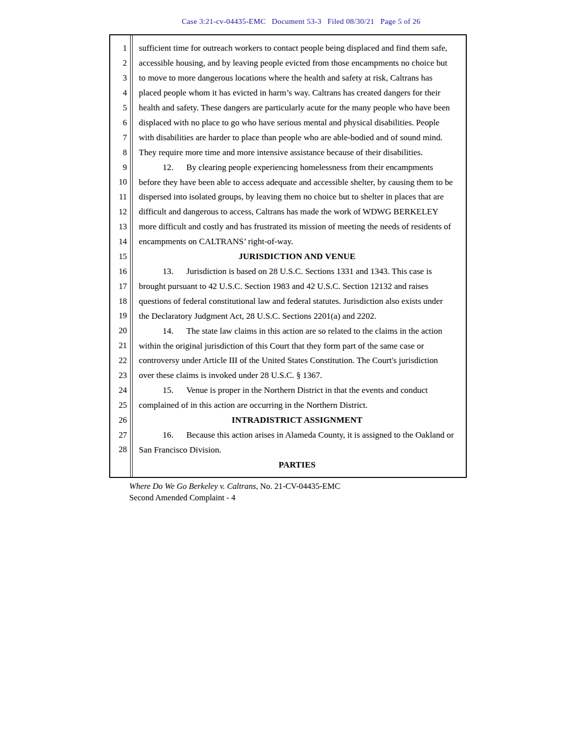Case 3:21-cv-04435-EMC Document 53-3 Filed 08/30/21 Page 5 of 26
1
2
3
4
5
6
7
8
9
10
11
12
13
14
15
16
17
18
19
20
21
22
23
24
25
26
27
28
sufficient time for outreach workers to contact people being displaced and find them safe, accessible housing, and by leaving people evicted from those encampments no choice but to move to more dangerous locations where the health and safety at risk, Caltrans has placed people whom it has evicted in harm’s way. Caltrans has created dangers for their health and safety. These dangers are particularly acute for the many people who have been displaced with no place to go who have serious mental and physical disabilities. People with disabilities are harder to place than people who are able-bodied and of sound mind. They require more time and more intensive assistance because of their disabilities.
12. By clearing people experiencing homelessness from their encampments before they have been able to access adequate and accessible shelter, by causing them to be dispersed into isolated groups, by leaving them no choice but to shelter in places that are difficult and dangerous to access, Caltrans has made the work of WDWG BERKELEY more difficult and costly and has frustrated its mission of meeting the needs of residents of encampments on CALTRANS’ right-of-way.
JURISDICTION AND VENUE
13. Jurisdiction is based on 28 U.S.C. Sections 1331 and 1343. This case is brought pursuant to 42 U.S.C. Section 1983 and 42 U.S.C. Section 12132 and raises questions of federal constitutional law and federal statutes. Jurisdiction also exists under the Declaratory Judgment Act, 28 U.S.C. Sections 2201(a) and 2202.
14. The state law claims in this action are so related to the claims in the action within the original jurisdiction of this Court that they form part of the same case or controversy under Article III of the United States Constitution. The Court's jurisdiction over these claims is invoked under 28 U.S.C. § 1367.
15. Venue is proper in the Northern District in that the events and conduct complained of in this action are occurring in the Northern District.
INTRADISTRICT ASSIGNMENT
16. Because this action arises in Alameda County, it is assigned to the Oakland or San Francisco Division.
PARTIES
Where Do We Go Berkeley v. Caltrans, No. 21-CV-04435-EMC
Second Amended Complaint - 4